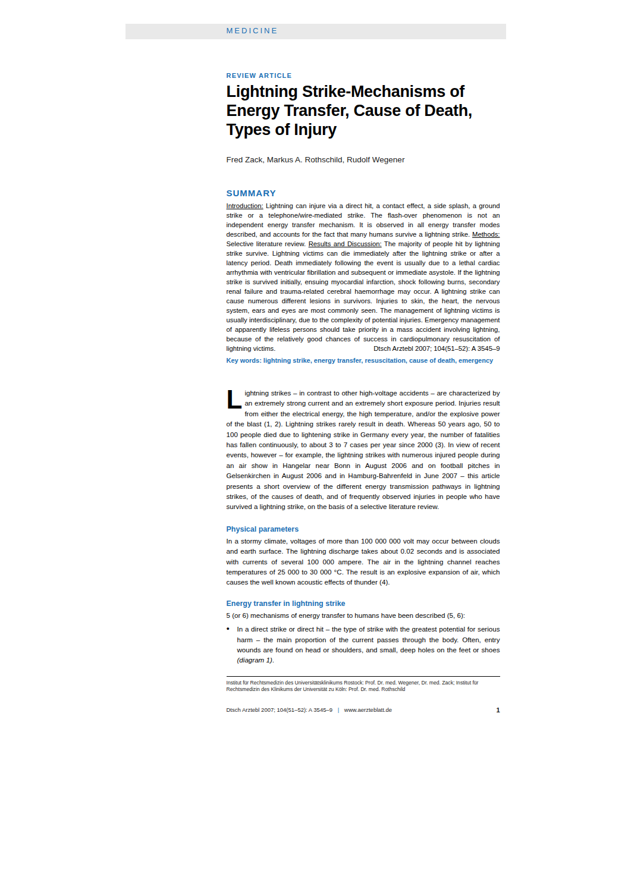MEDICINE
REVIEW ARTICLE
Lightning Strike-Mechanisms of
Energy Transfer, Cause of Death,
Types of Injury
Fred Zack, Markus A. Rothschild, Rudolf Wegener
SUMMARY
Introduction: Lightning can injure via a direct hit, a contact effect, a side splash, a ground strike or a telephone/wire-mediated strike. The flash-over phenomenon is not an independent energy transfer mechanism. It is observed in all energy transfer modes described, and accounts for the fact that many humans survive a lightning strike. Methods: Selective literature review. Results and Discussion: The majority of people hit by lightning strike survive. Lightning victims can die immediately after the lightning strike or after a latency period. Death immediately following the event is usually due to a lethal cardiac arrhythmia with ventricular fibrillation and subsequent or immediate asystole. If the lightning strike is survived initially, ensuing myocardial infarction, shock following burns, secondary renal failure and trauma-related cerebral haemorrhage may occur. A lightning strike can cause numerous different lesions in survivors. Injuries to skin, the heart, the nervous system, ears and eyes are most commonly seen. The management of lightning victims is usually interdisciplinary, due to the complexity of potential injuries. Emergency management of apparently lifeless persons should take priority in a mass accident involving lightning, because of the relatively good chances of success in cardiopulmonary resuscitation of lightning victims. Dtsch Arztebl 2007; 104(51–52): A 3545–9
Key words: lightning strike, energy transfer, resuscitation, cause of death, emergency
Lightning strikes – in contrast to other high-voltage accidents – are characterized by an extremely strong current and an extremely short exposure period. Injuries result from either the electrical energy, the high temperature, and/or the explosive power of the blast (1, 2). Lightning strikes rarely result in death. Whereas 50 years ago, 50 to 100 people died due to lightening strike in Germany every year, the number of fatalities has fallen continuously, to about 3 to 7 cases per year since 2000 (3). In view of recent events, however – for example, the lightning strikes with numerous injured people during an air show in Hangelar near Bonn in August 2006 and on football pitches in Gelsenkirchen in August 2006 and in Hamburg-Bahrenfeld in June 2007 – this article presents a short overview of the different energy transmission pathways in lightning strikes, of the causes of death, and of frequently observed injuries in people who have survived a lightning strike, on the basis of a selective literature review.
Physical parameters
In a stormy climate, voltages of more than 100 000 000 volt may occur between clouds and earth surface. The lightning discharge takes about 0.02 seconds and is associated with currents of several 100 000 ampere. The air in the lightning channel reaches temperatures of 25 000 to 30 000 °C. The result is an explosive expansion of air, which causes the well known acoustic effects of thunder (4).
Energy transfer in lightning strike
5 (or 6) mechanisms of energy transfer to humans have been described (5, 6):
In a direct strike or direct hit – the type of strike with the greatest potential for serious harm – the main proportion of the current passes through the body. Often, entry wounds are found on head or shoulders, and small, deep holes on the feet or shoes (diagram 1).
Institut für Rechtsmedizin des Universitätsklinikums Rostock: Prof. Dr. med. Wegener, Dr. med. Zack; Institut für Rechtsmedizin des Klinikums der Universität zu Köln: Prof. Dr. med. Rothschild
Dtsch Arztebl 2007; 104(51–52): A 3545–9 | www.aerzteblatt.de 1